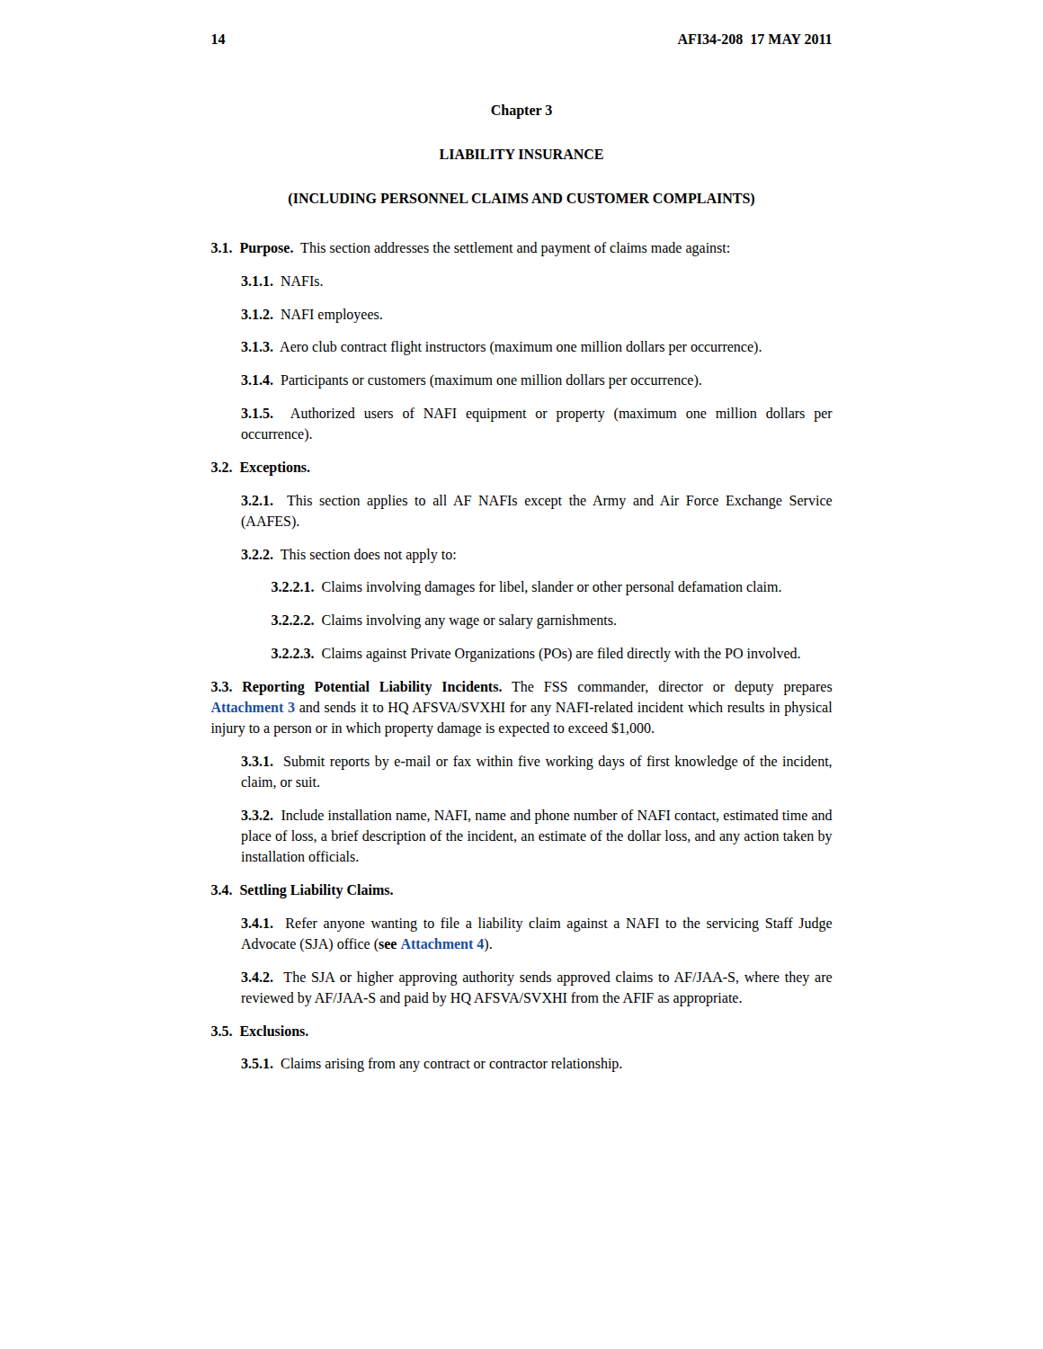14 AFI34-208 17 MAY 2011
Chapter 3
LIABILITY INSURANCE
(INCLUDING PERSONNEL CLAIMS AND CUSTOMER COMPLAINTS)
3.1. Purpose. This section addresses the settlement and payment of claims made against:
3.1.1. NAFIs.
3.1.2. NAFI employees.
3.1.3. Aero club contract flight instructors (maximum one million dollars per occurrence).
3.1.4. Participants or customers (maximum one million dollars per occurrence).
3.1.5. Authorized users of NAFI equipment or property (maximum one million dollars per occurrence).
3.2. Exceptions.
3.2.1. This section applies to all AF NAFIs except the Army and Air Force Exchange Service (AAFES).
3.2.2. This section does not apply to:
3.2.2.1. Claims involving damages for libel, slander or other personal defamation claim.
3.2.2.2. Claims involving any wage or salary garnishments.
3.2.2.3. Claims against Private Organizations (POs) are filed directly with the PO involved.
3.3. Reporting Potential Liability Incidents. The FSS commander, director or deputy prepares Attachment 3 and sends it to HQ AFSVA/SVXHI for any NAFI-related incident which results in physical injury to a person or in which property damage is expected to exceed $1,000.
3.3.1. Submit reports by e-mail or fax within five working days of first knowledge of the incident, claim, or suit.
3.3.2. Include installation name, NAFI, name and phone number of NAFI contact, estimated time and place of loss, a brief description of the incident, an estimate of the dollar loss, and any action taken by installation officials.
3.4. Settling Liability Claims.
3.4.1. Refer anyone wanting to file a liability claim against a NAFI to the servicing Staff Judge Advocate (SJA) office (see Attachment 4).
3.4.2. The SJA or higher approving authority sends approved claims to AF/JAA-S, where they are reviewed by AF/JAA-S and paid by HQ AFSVA/SVXHI from the AFIF as appropriate.
3.5. Exclusions.
3.5.1. Claims arising from any contract or contractor relationship.